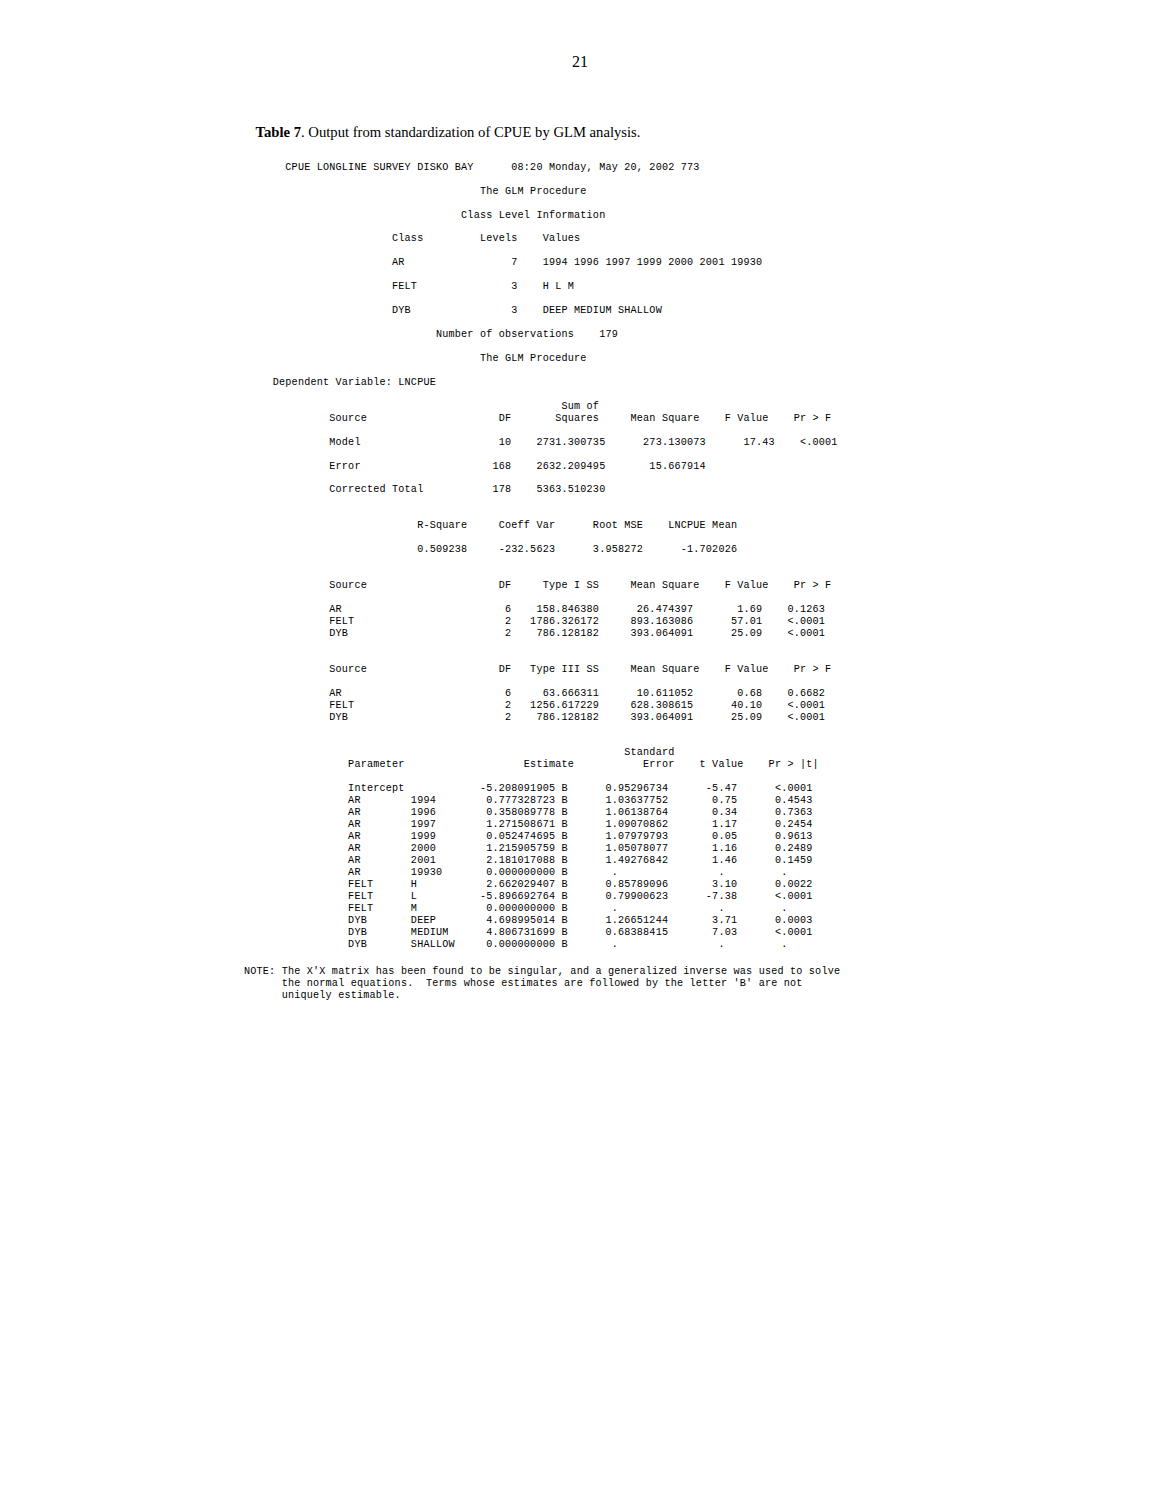21
Table 7. Output from standardization of CPUE by GLM analysis.
  CPUE LONGLINE SURVEY DISKO BAY      08:20 Monday, May 20, 2002 773

                                 The GLM Procedure

                              Class Level Information

                   Class         Levels    Values

                   AR                 7    1994 1996 1997 1999 2000 2001 19930

                   FELT               3    H L M

                   DYB                3    DEEP MEDIUM SHALLOW

                          Number of observations    179

                                 The GLM Procedure

Dependent Variable: LNCPUE

                                              Sum of
         Source                     DF       Squares     Mean Square    F Value    Pr > F

         Model                      10    2731.300735      273.130073      17.43    <.0001

         Error                     168    2632.209495       15.667914

         Corrected Total           178    5363.510230


                       R-Square     Coeff Var      Root MSE    LNCPUE Mean

                       0.509238     -232.5623      3.958272      -1.702026


         Source                     DF     Type I SS     Mean Square    F Value    Pr > F

         AR                          6    158.846380      26.474397       1.69    0.1263
         FELT                        2   1786.326172     893.163086      57.01    <.0001
         DYB                         2    786.128182     393.064091      25.09    <.0001


         Source                     DF   Type III SS     Mean Square    F Value    Pr > F

         AR                          6     63.666311      10.611052       0.68    0.6682
         FELT                        2   1256.617229     628.308615      40.10    <.0001
         DYB                         2    786.128182     393.064091      25.09    <.0001


                                                        Standard
            Parameter                   Estimate           Error    t Value    Pr > |t|

            Intercept            -5.208091905 B      0.95296734      -5.47      <.0001
            AR        1994        0.777328723 B      1.03637752       0.75      0.4543
            AR        1996        0.358089778 B      1.06138764       0.34      0.7363
            AR        1997        1.271508671 B      1.09070862       1.17      0.2454
            AR        1999        0.052474695 B      1.07979793       0.05      0.9613
            AR        2000        1.215905759 B      1.05078077       1.16      0.2489
            AR        2001        2.181017088 B      1.49276842       1.46      0.1459
            AR        19930       0.000000000 B       .                .         .
            FELT      H           2.662029407 B      0.85789096       3.10      0.0022
            FELT      L          -5.896692764 B      0.79900623      -7.38      <.0001
            FELT      M           0.000000000 B       .                .         .
            DYB       DEEP        4.698995014 B      1.26651244       3.71      0.0003
            DYB       MEDIUM      4.806731699 B      0.68388415       7.03      <.0001
            DYB       SHALLOW     0.000000000 B       .                .         .
NOTE: The X'X matrix has been found to be singular, and a generalized inverse was used to solve
      the normal equations.  Terms whose estimates are followed by the letter 'B' are not
      uniquely estimable.